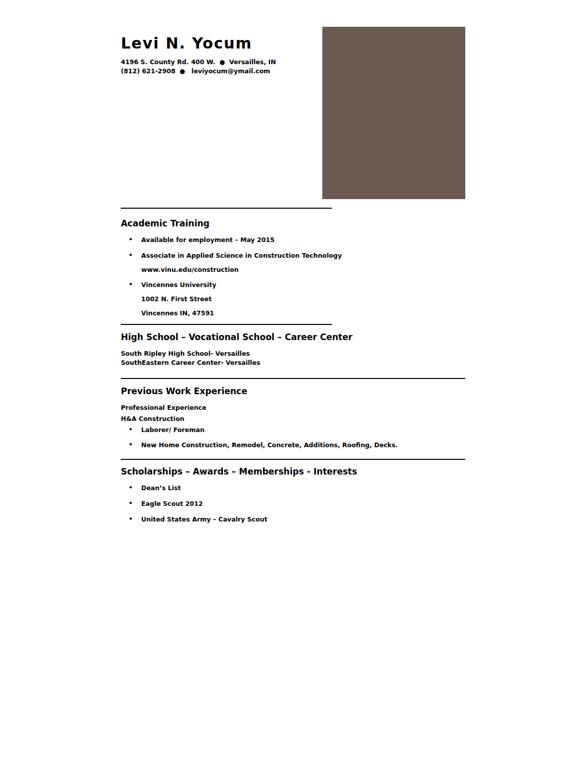Levi N. Yocum
4196 S. County Rd. 400 W. ● Versailles, IN
(812) 621-2908 ● leviyocum@ymail.com
Academic Training
Available for employment – May 2015
Associate in Applied Science in Construction Technology www.vinu.edu/construction
Vincennes University 1002 N. First Street Vincennes IN, 47591
High School – Vocational School – Career Center
South Ripley High School- Versailles
SouthEastern Career Center- Versailles
Previous Work Experience
Professional Experience
H&A Construction
Laborer/ Foreman
New Home Construction, Remodel, Concrete, Additions, Roofing, Decks.
Scholarships – Awards – Memberships - Interests
Dean’s List
Eagle Scout 2012
United States Army – Cavalry Scout